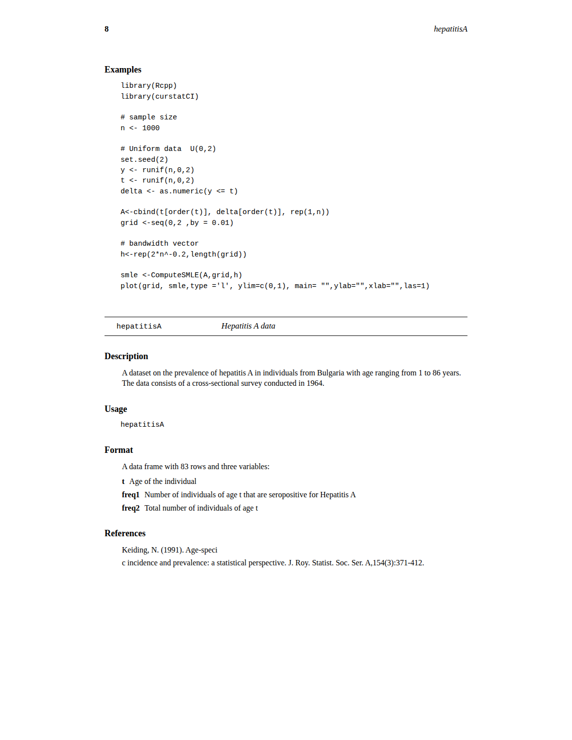8 hepatitisA
Examples
library(Rcpp)
library(curstatCI)

# sample size
n <- 1000

# Uniform data  U(0,2)
set.seed(2)
y <- runif(n,0,2)
t <- runif(n,0,2)
delta <- as.numeric(y <= t)

A<-cbind(t[order(t)], delta[order(t)], rep(1,n))
grid <-seq(0,2 ,by = 0.01)

# bandwidth vector
h<-rep(2*n^-0.2,length(grid))

smle <-ComputeSMLE(A,grid,h)
plot(grid, smle,type ='l', ylim=c(0,1), main= "",ylab="",xlab="",las=1)
hepatitisA Hepatitis A data
Description
A dataset on the prevalence of hepatitis A in individuals from Bulgaria with age ranging from 1 to 86 years. The data consists of a cross-sectional survey conducted in 1964.
Usage
hepatitisA
Format
A data frame with 83 rows and three variables:
t
Age of the individual
freq1
Number of individuals of age t that are seropositive for Hepatitis A
freq2
Total number of individuals of age t
References
Keiding, N. (1991). Age-speci
c incidence and prevalence: a statistical perspective. J. Roy. Statist. Soc. Ser. A,154(3):371-412.